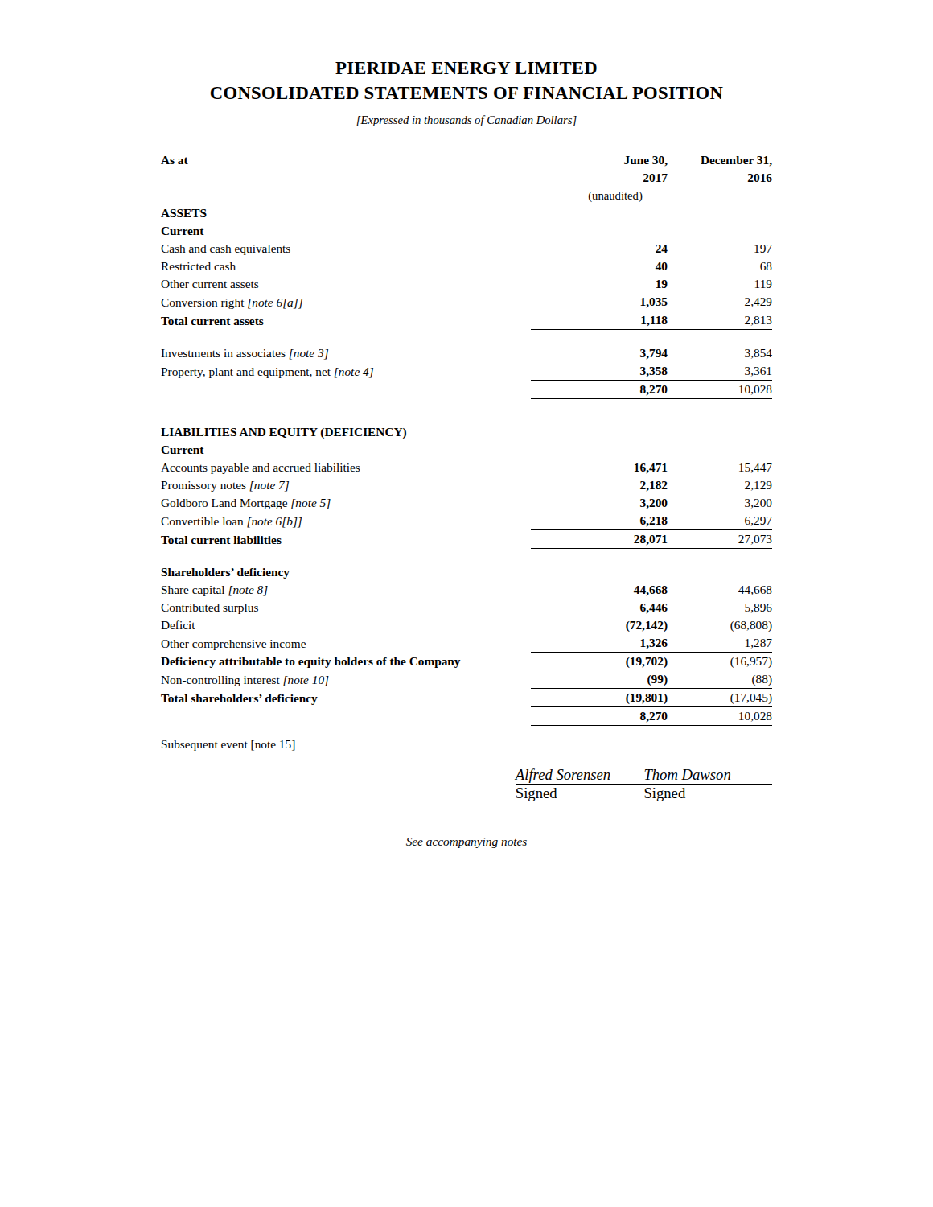PIERIDAE ENERGY LIMITED
CONSOLIDATED STATEMENTS OF FINANCIAL POSITION
[Expressed in thousands of Canadian Dollars]
| As at | | June 30, | December 31, |
| | | 2017 | 2016 |
| | | (unaudited) | |
| ASSETS | | | |
| Current | | | |
| Cash and cash equivalents | | 24 | 197 |
| Restricted cash | | 40 | 68 |
| Other current assets | | 19 | 119 |
| Conversion right [note 6[a]] | | 1,035 | 2,429 |
| Total current assets | | 1,118 | 2,813 |
| Investments in associates [note 3] | | 3,794 | 3,854 |
| Property, plant and equipment, net [note 4] | | 3,358 | 3,361 |
| | | 8,270 | 10,028 |
| LIABILITIES AND EQUITY (DEFICIENCY) | | | |
| Current | | | |
| Accounts payable and accrued liabilities | | 16,471 | 15,447 |
| Promissory notes [note 7] | | 2,182 | 2,129 |
| Goldboro Land Mortgage [note 5] | | 3,200 | 3,200 |
| Convertible loan [note 6[b]] | | 6,218 | 6,297 |
| Total current liabilities | | 28,071 | 27,073 |
| Shareholders’ deficiency | | | |
| Share capital [note 8] | | 44,668 | 44,668 |
| Contributed surplus | | 6,446 | 5,896 |
| Deficit | | (72,142) | (68,808) |
| Other comprehensive income | | 1,326 | 1,287 |
| Deficiency attributable to equity holders of the Company | | (19,702) | (16,957) |
| Non-controlling interest [note 10] | | (99) | (88) |
| Total shareholders’ deficiency | | (19,801) | (17,045) |
| | | 8,270 | 10,028 |
Subsequent event [note 15]
| | Alfred Sorensen | Thom Dawson |
| | Signed | Signed |
See accompanying notes